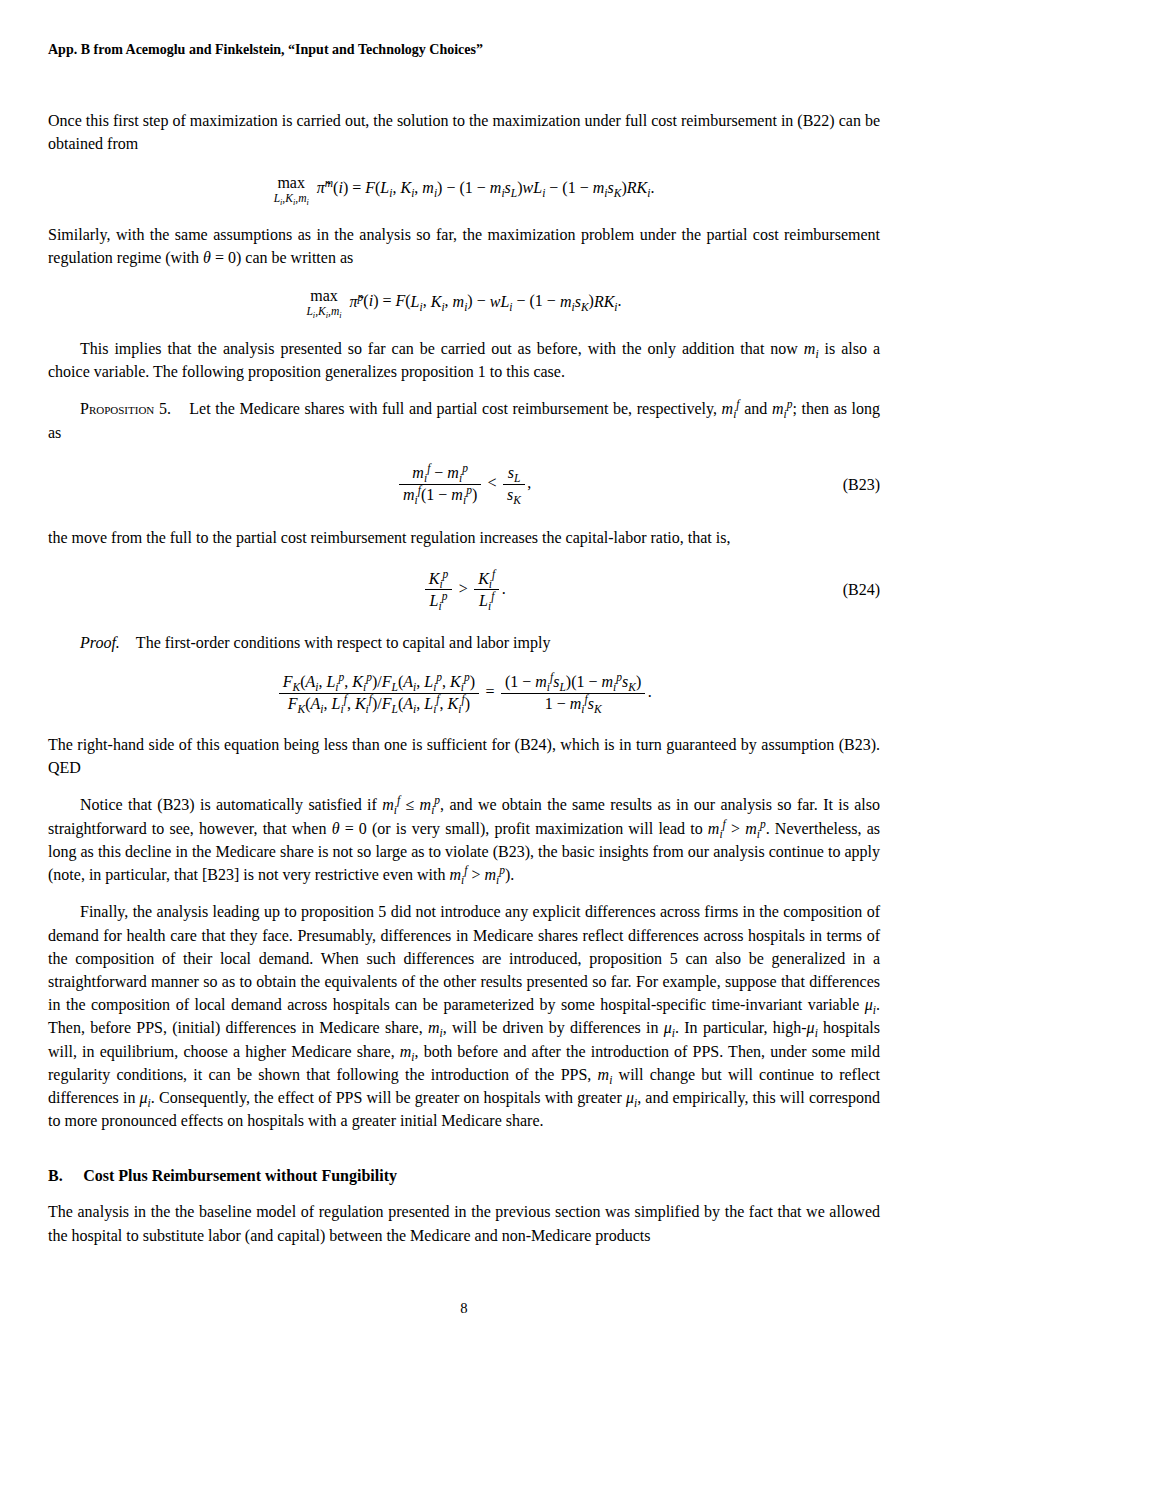App. B from Acemoglu and Finkelstein, “Input and Technology Choices”
Once this first step of maximization is carried out, the solution to the maximization under full cost reimbursement in (B22) can be obtained from
max Li,Ki,mi π̃m(i) = F(Li, Ki, mi) − (1 − misL)wLi − (1 − misK)RKi.
Similarly, with the same assumptions as in the analysis so far, the maximization problem under the partial cost reimbursement regulation regime (with θ = 0) can be written as
max Li,Ki,mi π̃p(i) = F(Li, Ki, mi) − wLi − (1 − misK)RKi.
This implies that the analysis presented so far can be carried out as before, with the only addition that now mi is also a choice variable. The following proposition generalizes proposition 1 to this case.
Proposition 5. Let the Medicare shares with full and partial cost reimbursement be, respectively, mif and mip; then as long as
mif − mip mif(1 − mip) < sL sK,
(B23)
the move from the full to the partial cost reimbursement regulation increases the capital-labor ratio, that is,
Kip Lip > Kif Lif.
(B24)
Proof. The first-order conditions with respect to capital and labor imply
FK(Ai, Lip, Kip)/FL(Ai, Lip, Kip) FK(Ai, Lif, Kif)/FL(Ai, Lif, Kif) = (1 − mifsL)(1 − mipsK) 1 − mifsK .
The right-hand side of this equation being less than one is sufficient for (B24), which is in turn guaranteed by assumption (B23). QED
Notice that (B23) is automatically satisfied if mif ≤ mip, and we obtain the same results as in our analysis so far. It is also straightforward to see, however, that when θ = 0 (or is very small), profit maximization will lead to mif > mip. Nevertheless, as long as this decline in the Medicare share is not so large as to violate (B23), the basic insights from our analysis continue to apply (note, in particular, that [B23] is not very restrictive even with mif > mip).
Finally, the analysis leading up to proposition 5 did not introduce any explicit differences across firms in the composition of demand for health care that they face. Presumably, differences in Medicare shares reflect differences across hospitals in terms of the composition of their local demand. When such differences are introduced, proposition 5 can also be generalized in a straightforward manner so as to obtain the equivalents of the other results presented so far. For example, suppose that differences in the composition of local demand across hospitals can be parameterized by some hospital-specific time-invariant variable μi. Then, before PPS, (initial) differences in Medicare share, mi, will be driven by differences in μi. In particular, high-μi hospitals will, in equilibrium, choose a higher Medicare share, mi, both before and after the introduction of PPS. Then, under some mild regularity conditions, it can be shown that following the introduction of the PPS, mi will change but will continue to reflect differences in μi. Consequently, the effect of PPS will be greater on hospitals with greater μi, and empirically, this will correspond to more pronounced effects on hospitals with a greater initial Medicare share.
B. Cost Plus Reimbursement without Fungibility
The analysis in the the baseline model of regulation presented in the previous section was simplified by the fact that we allowed the hospital to substitute labor (and capital) between the Medicare and non-Medicare products
8